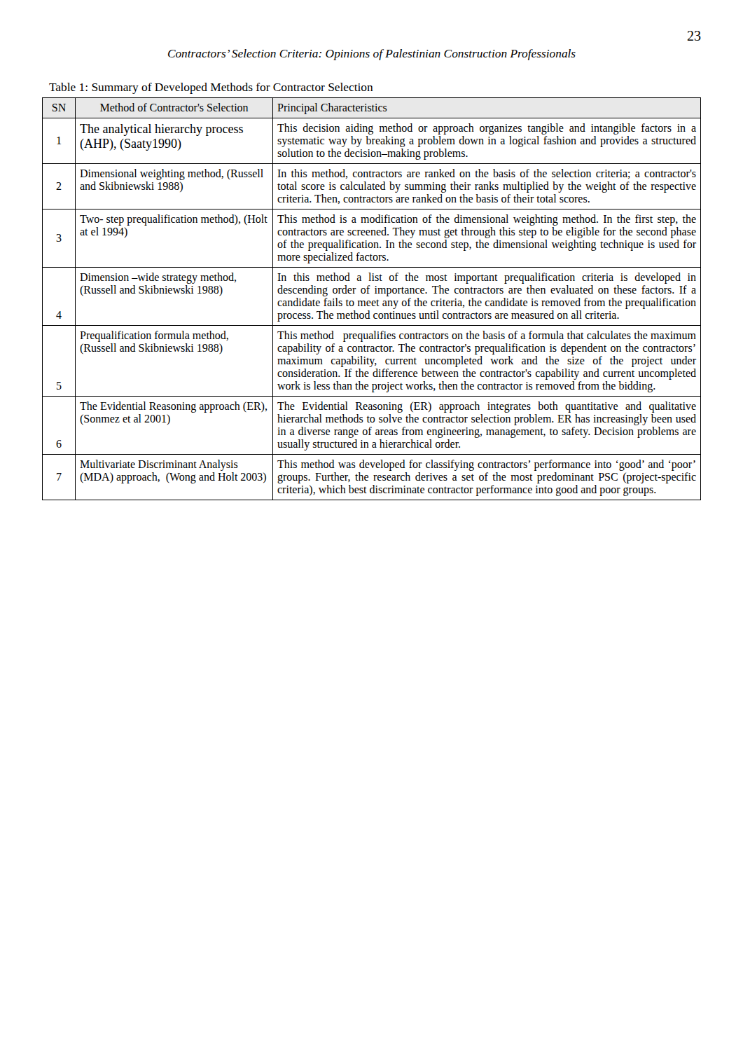23
Contractors’ Selection Criteria: Opinions of Palestinian Construction Professionals
Table 1: Summary of Developed Methods for Contractor Selection
| SN | Method of Contractor's Selection | Principal Characteristics |
| --- | --- | --- |
| 1 | The analytical hierarchy process (AHP), (Saaty1990) | This decision aiding method or approach organizes tangible and intangible factors in a systematic way by breaking a problem down in a logical fashion and provides a structured solution to the decision–making problems. |
| 2 | Dimensional weighting method, (Russell and Skibniewski 1988) | In this method, contractors are ranked on the basis of the selection criteria; a contractor's total score is calculated by summing their ranks multiplied by the weight of the respective criteria. Then, contractors are ranked on the basis of their total scores. |
| 3 | Two- step prequalification method), (Holt at el 1994) | This method is a modification of the dimensional weighting method. In the first step, the contractors are screened. They must get through this step to be eligible for the second phase of the prequalification. In the second step, the dimensional weighting technique is used for more specialized factors. |
| 4 | Dimension –wide strategy method, (Russell and Skibniewski 1988) | In this method a list of the most important prequalification criteria is developed in descending order of importance. The contractors are then evaluated on these factors. If a candidate fails to meet any of the criteria, the candidate is removed from the prequalification process. The method continues until contractors are measured on all criteria. |
| 5 | Prequalification formula method, (Russell and Skibniewski 1988) | This method prequalifies contractors on the basis of a formula that calculates the maximum capability of a contractor. The contractor's prequalification is dependent on the contractors’ maximum capability, current uncompleted work and the size of the project under consideration. If the difference between the contractor's capability and current uncompleted work is less than the project works, then the contractor is removed from the bidding. |
| 6 | The Evidential Reasoning approach (ER), (Sonmez et al 2001) | The Evidential Reasoning (ER) approach integrates both quantitative and qualitative hierarchal methods to solve the contractor selection problem. ER has increasingly been used in a diverse range of areas from engineering, management, to safety. Decision problems are usually structured in a hierarchical order. |
| 7 | Multivariate Discriminant Analysis (MDA) approach, (Wong and Holt 2003) | This method was developed for classifying contractors’ performance into ‘good’ and ‘poor’ groups. Further, the research derives a set of the most predominant PSC (project-specific criteria), which best discriminate contractor performance into good and poor groups. |